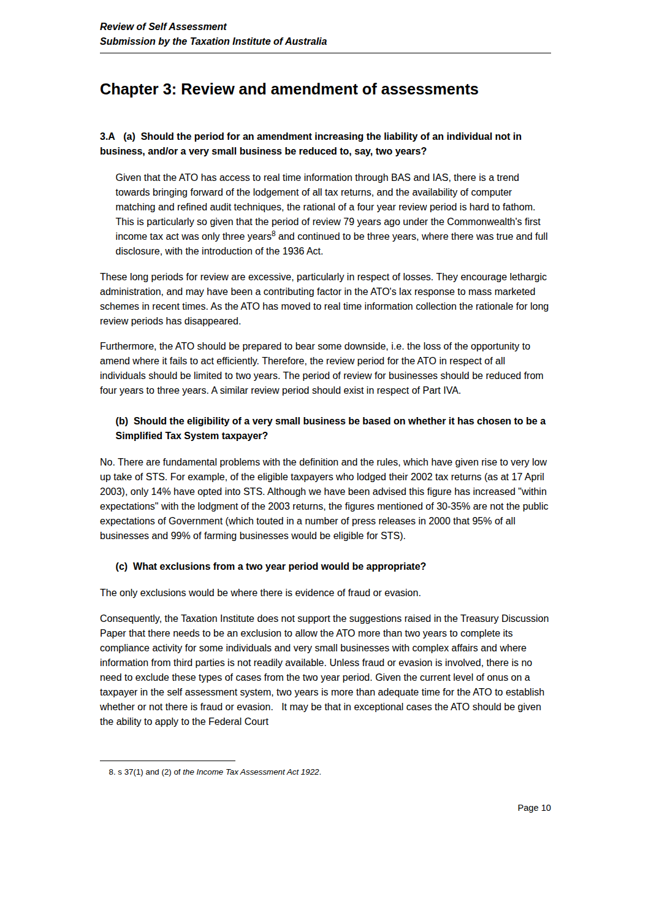Review of Self Assessment
Submission by the Taxation Institute of Australia
Chapter 3: Review and amendment of assessments
3.A (a) Should the period for an amendment increasing the liability of an individual not in business, and/or a very small business be reduced to, say, two years?
Given that the ATO has access to real time information through BAS and IAS, there is a trend towards bringing forward of the lodgement of all tax returns, and the availability of computer matching and refined audit techniques, the rational of a four year review period is hard to fathom. This is particularly so given that the period of review 79 years ago under the Commonwealth's first income tax act was only three years8 and continued to be three years, where there was true and full disclosure, with the introduction of the 1936 Act.
These long periods for review are excessive, particularly in respect of losses. They encourage lethargic administration, and may have been a contributing factor in the ATO's lax response to mass marketed schemes in recent times. As the ATO has moved to real time information collection the rationale for long review periods has disappeared.
Furthermore, the ATO should be prepared to bear some downside, i.e. the loss of the opportunity to amend where it fails to act efficiently. Therefore, the review period for the ATO in respect of all individuals should be limited to two years. The period of review for businesses should be reduced from four years to three years. A similar review period should exist in respect of Part IVA.
(b) Should the eligibility of a very small business be based on whether it has chosen to be a Simplified Tax System taxpayer?
No. There are fundamental problems with the definition and the rules, which have given rise to very low up take of STS. For example, of the eligible taxpayers who lodged their 2002 tax returns (as at 17 April 2003), only 14% have opted into STS. Although we have been advised this figure has increased "within expectations" with the lodgment of the 2003 returns, the figures mentioned of 30-35% are not the public expectations of Government (which touted in a number of press releases in 2000 that 95% of all businesses and 99% of farming businesses would be eligible for STS).
(c) What exclusions from a two year period would be appropriate?
The only exclusions would be where there is evidence of fraud or evasion.
Consequently, the Taxation Institute does not support the suggestions raised in the Treasury Discussion Paper that there needs to be an exclusion to allow the ATO more than two years to complete its compliance activity for some individuals and very small businesses with complex affairs and where information from third parties is not readily available. Unless fraud or evasion is involved, there is no need to exclude these types of cases from the two year period. Given the current level of onus on a taxpayer in the self assessment system, two years is more than adequate time for the ATO to establish whether or not there is fraud or evasion. It may be that in exceptional cases the ATO should be given the ability to apply to the Federal Court
s 37(1) and (2) of the Income Tax Assessment Act 1922.
Page 10